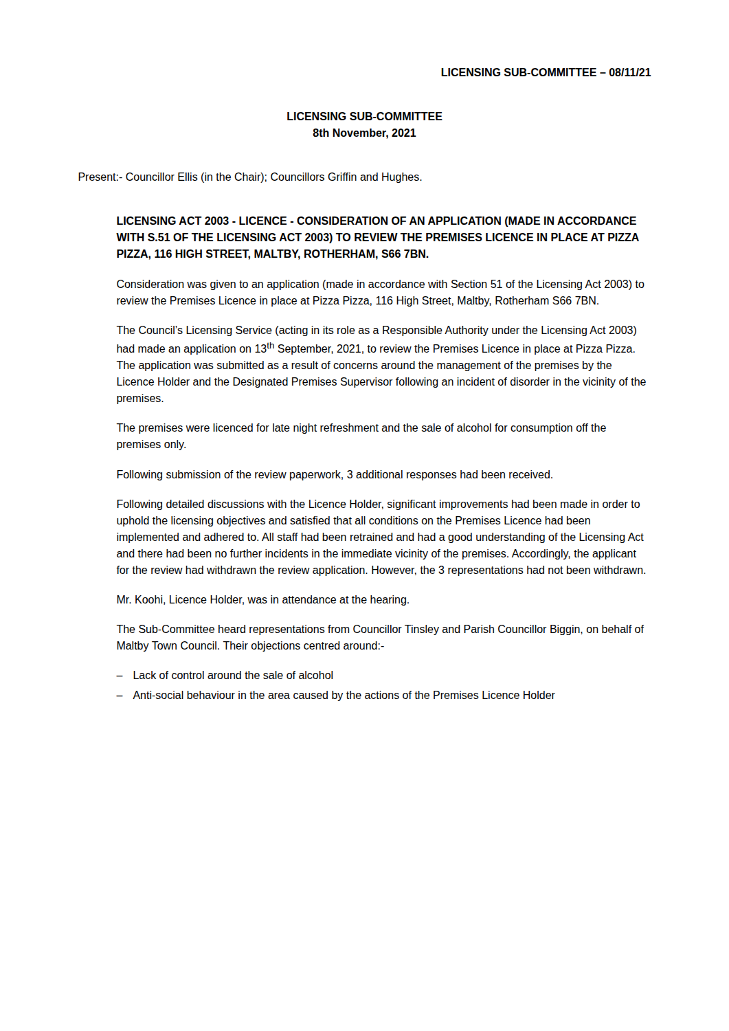LICENSING SUB-COMMITTEE – 08/11/21
LICENSING SUB-COMMITTEE
8th November, 2021
Present:- Councillor Ellis (in the Chair); Councillors Griffin and Hughes.
Licensing Act 2003 - Licence - Consideration of an Application (made in accordance with S.51 of the Licensing Act 2003) to Review the Premises Licence in place at Pizza Pizza, 116 High Street, Maltby, Rotherham, S66 7BN.
Consideration was given to an application (made in accordance with Section 51 of the Licensing Act 2003) to review the Premises Licence in place at Pizza Pizza, 116 High Street, Maltby, Rotherham S66 7BN.
The Council’s Licensing Service (acting in its role as a Responsible Authority under the Licensing Act 2003) had made an application on 13th September, 2021, to review the Premises Licence in place at Pizza Pizza. The application was submitted as a result of concerns around the management of the premises by the Licence Holder and the Designated Premises Supervisor following an incident of disorder in the vicinity of the premises.
The premises were licenced for late night refreshment and the sale of alcohol for consumption off the premises only.
Following submission of the review paperwork, 3 additional responses had been received.
Following detailed discussions with the Licence Holder, significant improvements had been made in order to uphold the licensing objectives and satisfied that all conditions on the Premises Licence had been implemented and adhered to. All staff had been retrained and had a good understanding of the Licensing Act and there had been no further incidents in the immediate vicinity of the premises. Accordingly, the applicant for the review had withdrawn the review application. However, the 3 representations had not been withdrawn.
Mr. Koohi, Licence Holder, was in attendance at the hearing.
The Sub-Committee heard representations from Councillor Tinsley and Parish Councillor Biggin, on behalf of Maltby Town Council. Their objections centred around:-
Lack of control around the sale of alcohol
Anti-social behaviour in the area caused by the actions of the Premises Licence Holder